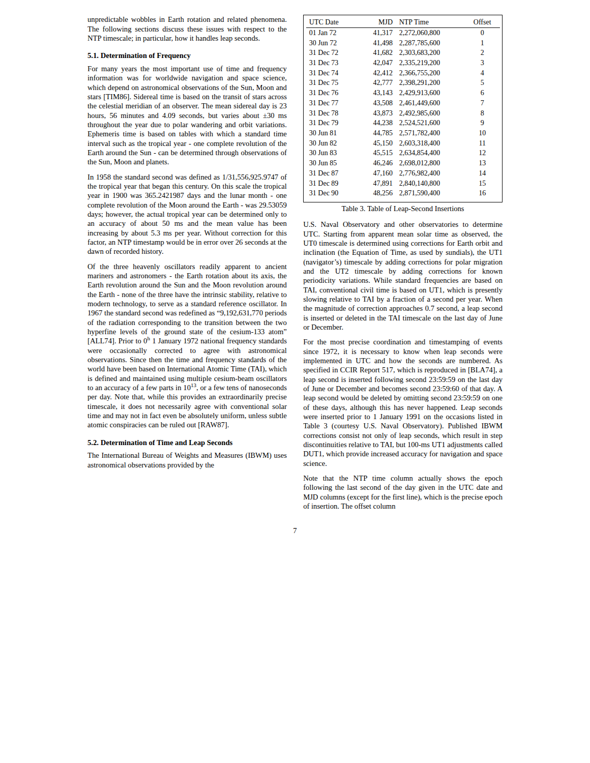unpredictable wobbles in Earth rotation and related phenomena. The following sections discuss these issues with respect to the NTP timescale; in particular, how it handles leap seconds.
5.1. Determination of Frequency
For many years the most important use of time and frequency information was for worldwide navigation and space science, which depend on astronomical observations of the Sun, Moon and stars [TIM86]. Sidereal time is based on the transit of stars across the celestial meridian of an observer. The mean sidereal day is 23 hours, 56 minutes and 4.09 seconds, but varies about ±30 ms throughout the year due to polar wandering and orbit variations. Ephemeris time is based on tables with which a standard time interval such as the tropical year - one complete revolution of the Earth around the Sun - can be determined through observations of the Sun, Moon and planets.
In 1958 the standard second was defined as 1/31,556,925.9747 of the tropical year that began this century. On this scale the tropical year in 1900 was 365.2421987 days and the lunar month - one complete revolution of the Moon around the Earth - was 29.53059 days; however, the actual tropical year can be determined only to an accuracy of about 50 ms and the mean value has been increasing by about 5.3 ms per year. Without correction for this factor, an NTP timestamp would be in error over 26 seconds at the dawn of recorded history.
Of the three heavenly oscillators readily apparent to ancient mariners and astronomers - the Earth rotation about its axis, the Earth revolution around the Sun and the Moon revolution around the Earth - none of the three have the intrinsic stability, relative to modern technology, to serve as a standard reference oscillator. In 1967 the standard second was redefined as “9,192,631,770 periods of the radiation corresponding to the transition between the two hyperfine levels of the ground state of the cesium-133 atom” [ALL74]. Prior to 0h 1 January 1972 national frequency standards were occasionally corrected to agree with astronomical observations. Since then the time and frequency standards of the world have been based on International Atomic Time (TAI), which is defined and maintained using multiple cesium-beam oscillators to an accuracy of a few parts in 1013, or a few tens of nanoseconds per day. Note that, while this provides an extraordinarily precise timescale, it does not necessarily agree with conventional solar time and may not in fact even be absolutely uniform, unless subtle atomic conspiracies can be ruled out [RAW87].
5.2. Determination of Time and Leap Seconds
The International Bureau of Weights and Measures (IBWM) uses astronomical observations provided by the
| UTC Date | MJD | NTP Time | Offset |
| --- | --- | --- | --- |
| 01 Jan 72 | 41,317 | 2,272,060,800 | 0 |
| 30 Jun 72 | 41,498 | 2,287,785,600 | 1 |
| 31 Dec 72 | 41,682 | 2,303,683,200 | 2 |
| 31 Dec 73 | 42,047 | 2,335,219,200 | 3 |
| 31 Dec 74 | 42,412 | 2,366,755,200 | 4 |
| 31 Dec 75 | 42,777 | 2,398,291,200 | 5 |
| 31 Dec 76 | 43,143 | 2,429,913,600 | 6 |
| 31 Dec 77 | 43,508 | 2,461,449,600 | 7 |
| 31 Dec 78 | 43,873 | 2,492,985,600 | 8 |
| 31 Dec 79 | 44,238 | 2,524,521,600 | 9 |
| 30 Jun 81 | 44,785 | 2,571,782,400 | 10 |
| 30 Jun 82 | 45,150 | 2,603,318,400 | 11 |
| 30 Jun 83 | 45,515 | 2,634,854,400 | 12 |
| 30 Jun 85 | 46,246 | 2,698,012,800 | 13 |
| 31 Dec 87 | 47,160 | 2,776,982,400 | 14 |
| 31 Dec 89 | 47,891 | 2,840,140,800 | 15 |
| 31 Dec 90 | 48,256 | 2,871,590,400 | 16 |
Table 3. Table of Leap-Second Insertions
U.S. Naval Observatory and other observatories to determine UTC. Starting from apparent mean solar time as observed, the UT0 timescale is determined using corrections for Earth orbit and inclination (the Equation of Time, as used by sundials), the UT1 (navigator’s) timescale by adding corrections for polar migration and the UT2 timescale by adding corrections for known periodicity variations. While standard frequencies are based on TAI, conventional civil time is based on UT1, which is presently slowing relative to TAI by a fraction of a second per year. When the magnitude of correction approaches 0.7 second, a leap second is inserted or deleted in the TAI timescale on the last day of June or December.
For the most precise coordination and timestamping of events since 1972, it is necessary to know when leap seconds were implemented in UTC and how the seconds are numbered. As specified in CCIR Report 517, which is reproduced in [BLA74], a leap second is inserted following second 23:59:59 on the last day of June or December and becomes second 23:59:60 of that day. A leap second would be deleted by omitting second 23:59:59 on one of these days, although this has never happened. Leap seconds were inserted prior to 1 January 1991 on the occasions listed in Table 3 (courtesy U.S. Naval Observatory). Published IBWM corrections consist not only of leap seconds, which result in step discontinuities relative to TAI, but 100-ms UT1 adjustments called DUT1, which provide increased accuracy for navigation and space science.
Note that the NTP time column actually shows the epoch following the last second of the day given in the UTC date and MJD columns (except for the first line), which is the precise epoch of insertion. The offset column
7